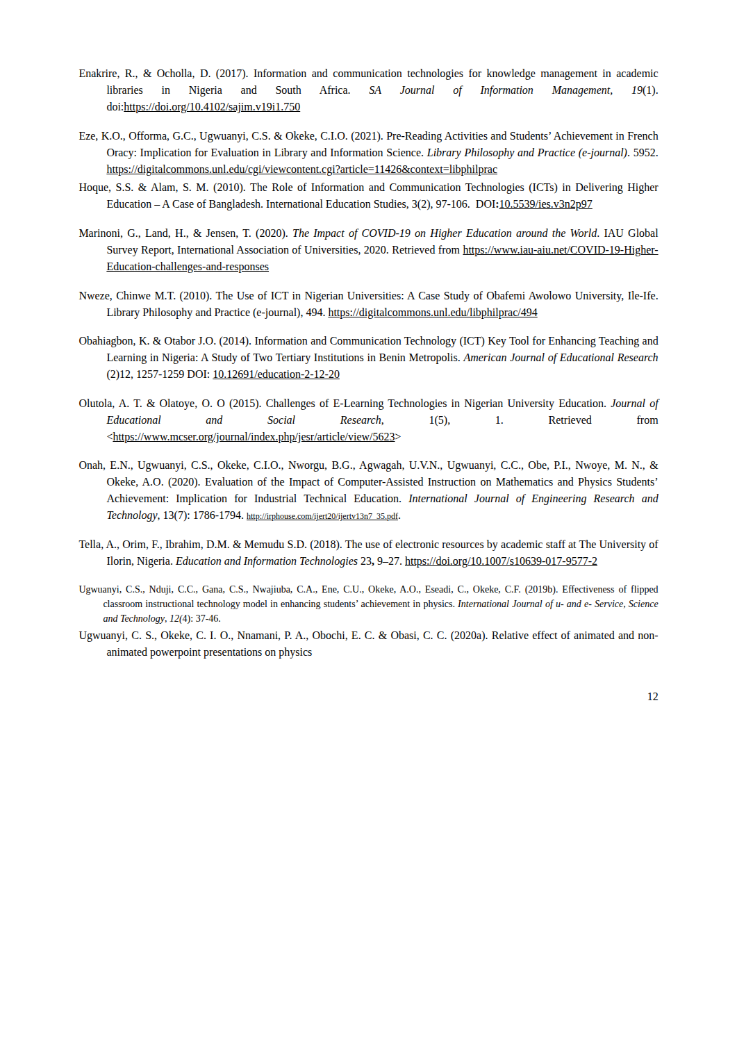Enakrire, R., & Ocholla, D. (2017). Information and communication technologies for knowledge management in academic libraries in Nigeria and South Africa. SA Journal of Information Management, 19(1). doi:https://doi.org/10.4102/sajim.v19i1.750
Eze, K.O., Offorma, G.C., Ugwuanyi, C.S. & Okeke, C.I.O. (2021). Pre-Reading Activities and Students’ Achievement in French Oracy: Implication for Evaluation in Library and Information Science. Library Philosophy and Practice (e-journal). 5952. https://digitalcommons.unl.edu/cgi/viewcontent.cgi?article=11426&context=libphilprac
Hoque, S.S. & Alam, S. M. (2010). The Role of Information and Communication Technologies (ICTs) in Delivering Higher Education – A Case of Bangladesh. International Education Studies, 3(2), 97-106. DOI: 10.5539/ies.v3n2p97
Marinoni, G., Land, H., & Jensen, T. (2020). The Impact of COVID-19 on Higher Education around the World. IAU Global Survey Report, International Association of Universities, 2020. Retrieved from https://www.iau-aiu.net/COVID-19-Higher-Education-challenges-and-responses
Nweze, Chinwe M.T. (2010). The Use of ICT in Nigerian Universities: A Case Study of Obafemi Awolowo University, Ile-Ife. Library Philosophy and Practice (e-journal), 494. https://digitalcommons.unl.edu/libphilprac/494
Obahiagbon, K. & Otabor J.O. (2014). Information and Communication Technology (ICT) Key Tool for Enhancing Teaching and Learning in Nigeria: A Study of Two Tertiary Institutions in Benin Metropolis. American Journal of Educational Research (2)12, 1257-1259 DOI: 10.12691/education-2-12-20
Olutola, A. T. & Olatoye, O. O (2015). Challenges of E-Learning Technologies in Nigerian University Education. Journal of Educational and Social Research, 1(5), 1. Retrieved from <https://www.mcser.org/journal/index.php/jesr/article/view/5623>
Onah, E.N., Ugwuanyi, C.S., Okeke, C.I.O., Nworgu, B.G., Agwagah, U.V.N., Ugwuanyi, C.C., Obe, P.I., Nwoye, M. N., & Okeke, A.O. (2020). Evaluation of the Impact of Computer-Assisted Instruction on Mathematics and Physics Students’ Achievement: Implication for Industrial Technical Education. International Journal of Engineering Research and Technology, 13(7): 1786-1794. http://irphouse.com/ijert20/ijertv13n7_35.pdf.
Tella, A., Orim, F., Ibrahim, D.M. & Memudu S.D. (2018). The use of electronic resources by academic staff at The University of Ilorin, Nigeria. Education and Information Technologies 23, 9–27. https://doi.org/10.1007/s10639-017-9577-2
Ugwuanyi, C.S., Nduji, C.C., Gana, C.S., Nwajiuba, C.A., Ene, C.U., Okeke, A.O., Eseadi, C., Okeke, C.F. (2019b). Effectiveness of flipped classroom instructional technology model in enhancing students’ achievement in physics. International Journal of u- and e- Service, Science and Technology, 12(4): 37-46.
Ugwuanyi, C. S., Okeke, C. I. O., Nnamani, P. A., Obochi, E. C. & Obasi, C. C. (2020a). Relative effect of animated and non-animated powerpoint presentations on physics
12